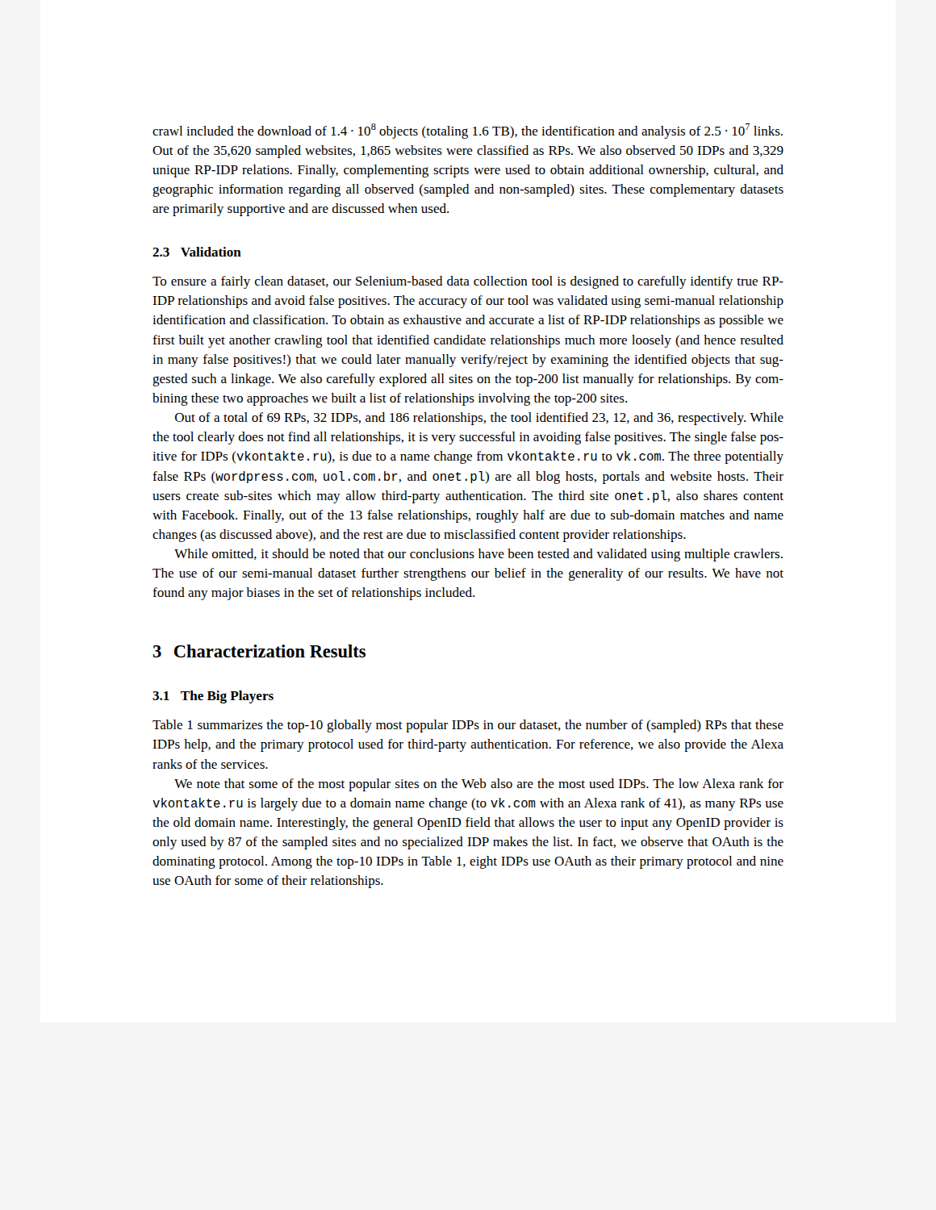crawl included the download of 1.4 · 108 objects (totaling 1.6 TB), the identification and analysis of 2.5 · 107 links. Out of the 35,620 sampled websites, 1,865 websites were classified as RPs. We also observed 50 IDPs and 3,329 unique RP-IDP relations. Finally, complementing scripts were used to obtain additional ownership, cultural, and geographic information regarding all observed (sampled and non-sampled) sites. These complementary datasets are primarily supportive and are discussed when used.
2.3 Validation
To ensure a fairly clean dataset, our Selenium-based data collection tool is designed to carefully identify true RP-IDP relationships and avoid false positives. The accuracy of our tool was validated using semi-manual relationship identification and classification. To obtain as exhaustive and accurate a list of RP-IDP relationships as possible we first built yet another crawling tool that identified candidate relationships much more loosely (and hence resulted in many false positives!) that we could later manually verify/reject by examining the identified objects that suggested such a linkage. We also carefully explored all sites on the top-200 list manually for relationships. By combining these two approaches we built a list of relationships involving the top-200 sites.
Out of a total of 69 RPs, 32 IDPs, and 186 relationships, the tool identified 23, 12, and 36, respectively. While the tool clearly does not find all relationships, it is very successful in avoiding false positives. The single false positive for IDPs (vkontakte.ru), is due to a name change from vkontakte.ru to vk.com. The three potentially false RPs (wordpress.com, uol.com.br, and onet.pl) are all blog hosts, portals and website hosts. Their users create sub-sites which may allow third-party authentication. The third site onet.pl, also shares content with Facebook. Finally, out of the 13 false relationships, roughly half are due to sub-domain matches and name changes (as discussed above), and the rest are due to misclassified content provider relationships.
While omitted, it should be noted that our conclusions have been tested and validated using multiple crawlers. The use of our semi-manual dataset further strengthens our belief in the generality of our results. We have not found any major biases in the set of relationships included.
3 Characterization Results
3.1 The Big Players
Table 1 summarizes the top-10 globally most popular IDPs in our dataset, the number of (sampled) RPs that these IDPs help, and the primary protocol used for third-party authentication. For reference, we also provide the Alexa ranks of the services.
We note that some of the most popular sites on the Web also are the most used IDPs. The low Alexa rank for vkontakte.ru is largely due to a domain name change (to vk.com with an Alexa rank of 41), as many RPs use the old domain name. Interestingly, the general OpenID field that allows the user to input any OpenID provider is only used by 87 of the sampled sites and no specialized IDP makes the list. In fact, we observe that OAuth is the dominating protocol. Among the top-10 IDPs in Table 1, eight IDPs use OAuth as their primary protocol and nine use OAuth for some of their relationships.